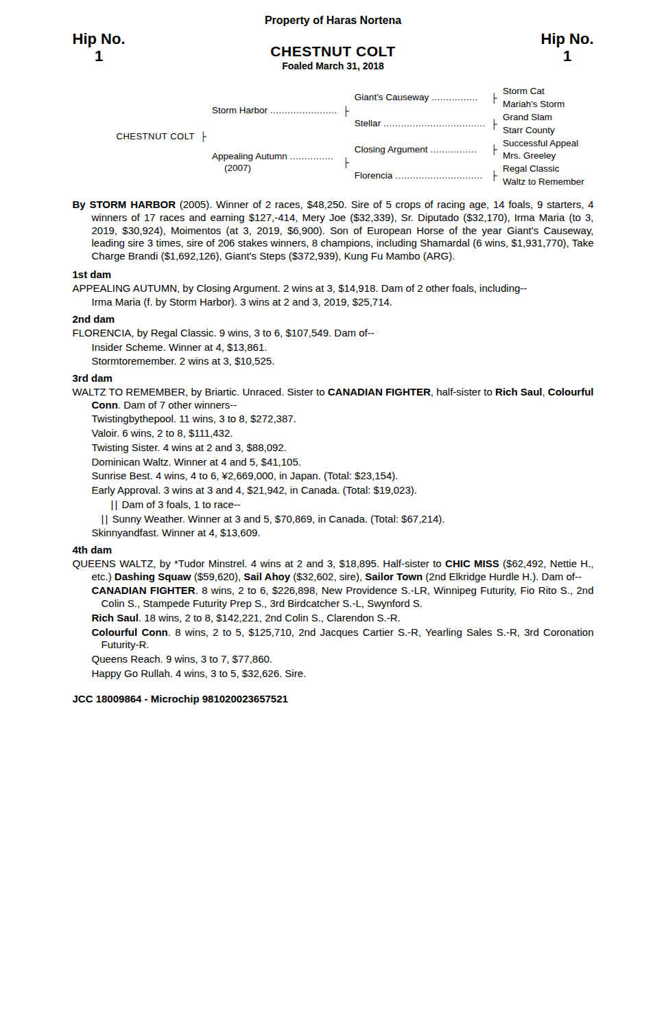Property of Haras Nortena
Hip No.
1
Hip No.
1
CHESTNUT COLT
Foaled March 31, 2018
| CHESTNUT COLT | ├ | Storm Harbor ....................... | ├ | Giant's Causeway ................ | ├ | Storm Cat |
| Mariah's Storm |
| Stellar ................................... | ├ | Grand Slam |
| Starr County |
| Appealing Autumn ............... (2007) | ├ | Closing Argument ................ | ├ | Successful Appeal |
| Mrs. Greeley |
| Florencia .............................. | ├ | Regal Classic |
| Waltz to Remember |
By STORM HARBOR (2005). Winner of 2 races, $48,250. Sire of 5 crops of racing age, 14 foals, 9 starters, 4 winners of 17 races and earning $127,-414, Mery Joe ($32,339), Sr. Diputado ($32,170), Irma Maria (to 3, 2019, $30,924), Moimentos (at 3, 2019, $6,900). Son of European Horse of the year Giant's Causeway, leading sire 3 times, sire of 206 stakes winners, 8 champions, including Shamardal (6 wins, $1,931,770), Take Charge Brandi ($1,692,126), Giant's Steps ($372,939), Kung Fu Mambo (ARG).
1st dam
APPEALING AUTUMN, by Closing Argument. 2 wins at 3, $14,918. Dam of 2 other foals, including--
Irma Maria (f. by Storm Harbor). 3 wins at 2 and 3, 2019, $25,714.
2nd dam
FLORENCIA, by Regal Classic. 9 wins, 3 to 6, $107,549. Dam of--
Insider Scheme. Winner at 4, $13,861.
Stormtoremember. 2 wins at 3, $10,525.
3rd dam
WALTZ TO REMEMBER, by Briartic. Unraced. Sister to CANADIAN FIGHTER, half-sister to Rich Saul, Colourful Conn. Dam of 7 other winners--
Twistingbythepool. 11 wins, 3 to 8, $272,387.
Valoir. 6 wins, 2 to 8, $111,432.
Twisting Sister. 4 wins at 2 and 3, $88,092.
Dominican Waltz. Winner at 4 and 5, $41,105.
Sunrise Best. 4 wins, 4 to 6, ¥2,669,000, in Japan. (Total: $23,154).
Early Approval. 3 wins at 3 and 4, $21,942, in Canada. (Total: $19,023).
|| Dam of 3 foals, 1 to race--
|| Sunny Weather. Winner at 3 and 5, $70,869, in Canada. (Total: $67,214).
Skinnyandfast. Winner at 4, $13,609.
4th dam
QUEENS WALTZ, by *Tudor Minstrel. 4 wins at 2 and 3, $18,895. Half-sister to CHIC MISS ($62,492, Nettie H., etc.) Dashing Squaw ($59,620), Sail Ahoy ($32,602, sire), Sailor Town (2nd Elkridge Hurdle H.). Dam of--
CANADIAN FIGHTER. 8 wins, 2 to 6, $226,898, New Providence S.-LR, Winnipeg Futurity, Fio Rito S., 2nd Colin S., Stampede Futurity Prep S., 3rd Birdcatcher S.-L, Swynford S.
Rich Saul. 18 wins, 2 to 8, $142,221, 2nd Colin S., Clarendon S.-R.
Colourful Conn. 8 wins, 2 to 5, $125,710, 2nd Jacques Cartier S.-R, Yearling Sales S.-R, 3rd Coronation Futurity-R.
Queens Reach. 9 wins, 3 to 7, $77,860.
Happy Go Rullah. 4 wins, 3 to 5, $32,626. Sire.
JCC 18009864 - Microchip 981020023657521